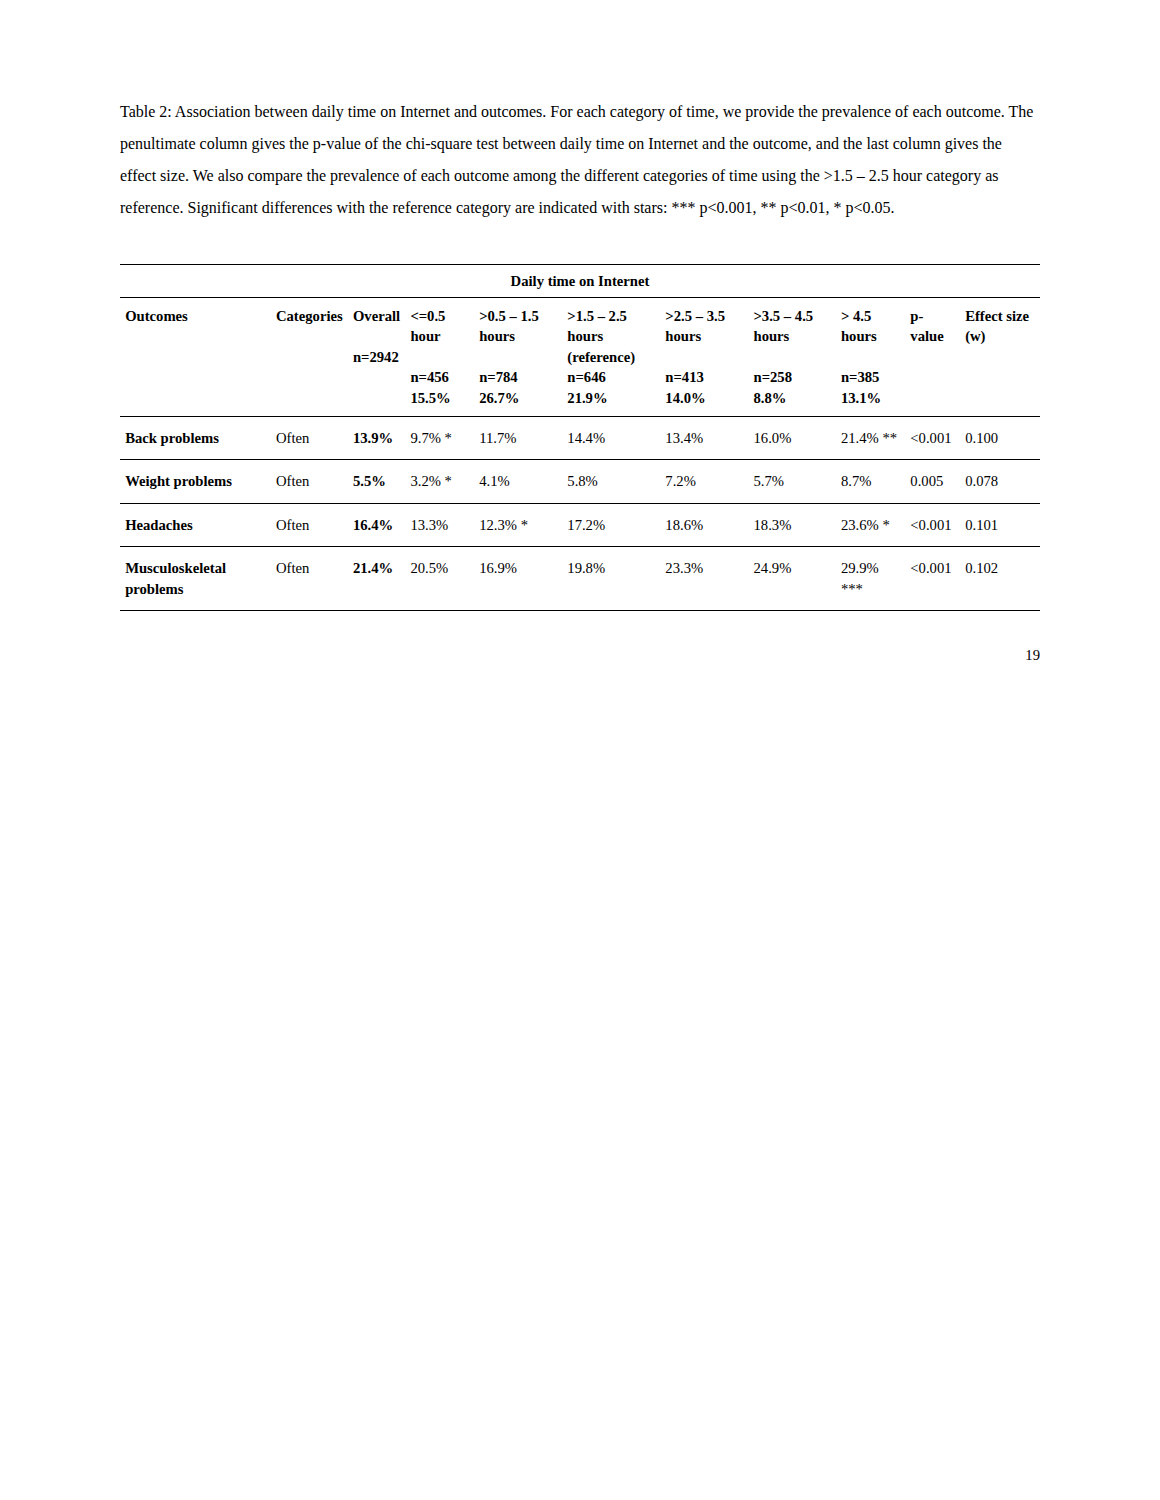Table 2: Association between daily time on Internet and outcomes. For each category of time, we provide the prevalence of each outcome. The penultimate column gives the p-value of the chi-square test between daily time on Internet and the outcome, and the last column gives the effect size. We also compare the prevalence of each outcome among the different categories of time using the >1.5 – 2.5 hour category as reference. Significant differences with the reference category are indicated with stars: *** p<0.001, ** p<0.01, * p<0.05.
Daily time on Internet
| Outcomes | Categories | Overall n=2942 | <=0.5 hour n=456 15.5% | >0.5 – 1.5 hours n=784 26.7% | >1.5 – 2.5 hours (reference) n=646 21.9% | >2.5 – 3.5 hours n=413 14.0% | >3.5 – 4.5 hours n=258 8.8% | > 4.5 hours n=385 13.1% | p-value | Effect size (w) |
| --- | --- | --- | --- | --- | --- | --- | --- | --- | --- | --- |
| Back problems | Often | 13.9% | 9.7% * | 11.7% | 14.4% | 13.4% | 16.0% | 21.4% ** | <0.001 | 0.100 |
| Weight problems | Often | 5.5% | 3.2% * | 4.1% | 5.8% | 7.2% | 5.7% | 8.7% | 0.005 | 0.078 |
| Headaches | Often | 16.4% | 13.3% | 12.3% * | 17.2% | 18.6% | 18.3% | 23.6% * | <0.001 | 0.101 |
| Musculoskeletal problems | Often | 21.4% | 20.5% | 16.9% | 19.8% | 23.3% | 24.9% | 29.9% *** | <0.001 | 0.102 |
19